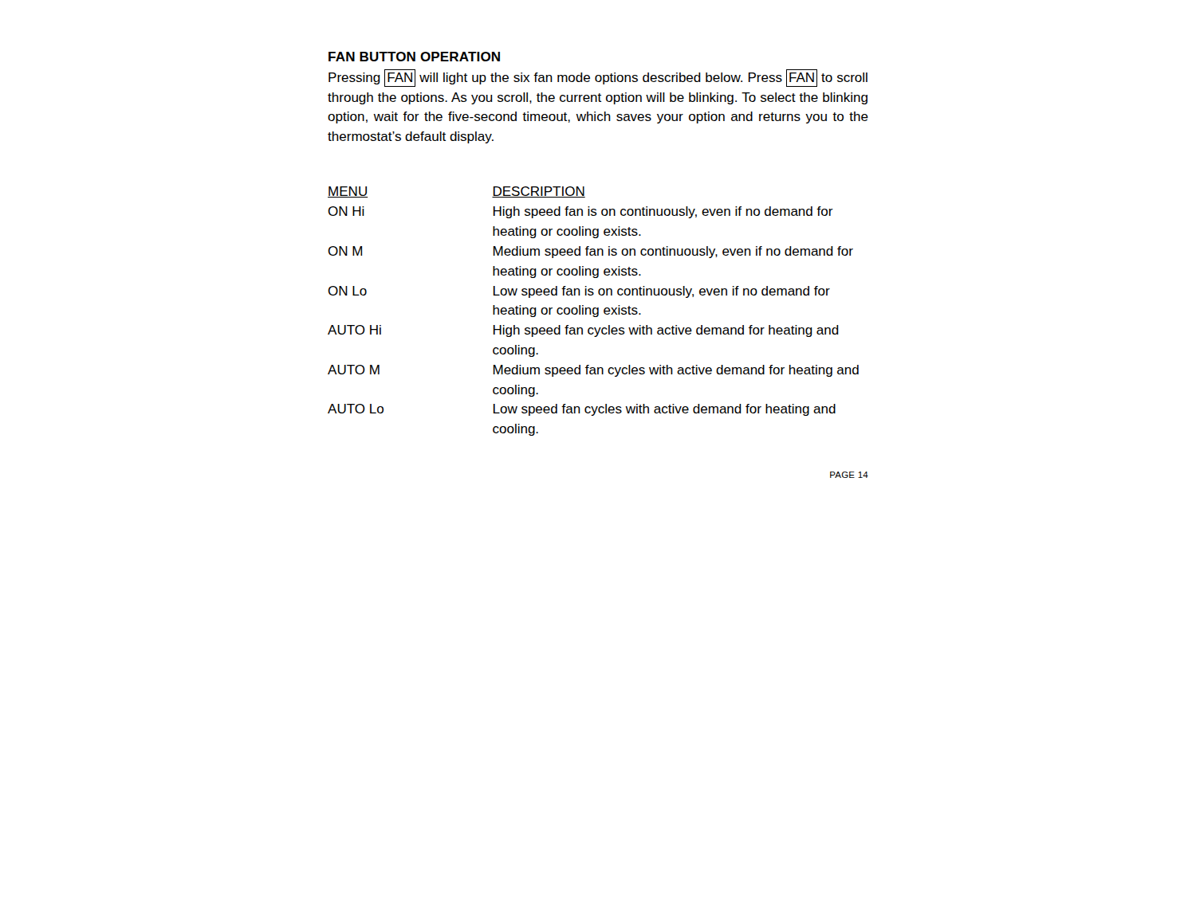FAN BUTTON OPERATION
Pressing FAN will light up the six fan mode options described below. Press FAN to scroll through the options. As you scroll, the current option will be blinking. To select the blinking option, wait for the five-second timeout, which saves your option and returns you to the thermostat’s default display.
| MENU | DESCRIPTION |
| --- | --- |
| ON Hi | High speed fan is on continuously, even if no demand for heating or cooling exists. |
| ON M | Medium speed fan is on continuously, even if no demand for heating or cooling exists. |
| ON Lo | Low speed fan is on continuously, even if no demand for heating or cooling exists. |
| AUTO Hi | High speed fan cycles with active demand for heating and cooling. |
| AUTO M | Medium speed fan cycles with active demand for heating and cooling. |
| AUTO Lo | Low speed fan cycles with active demand for heating and cooling. |
PAGE 14